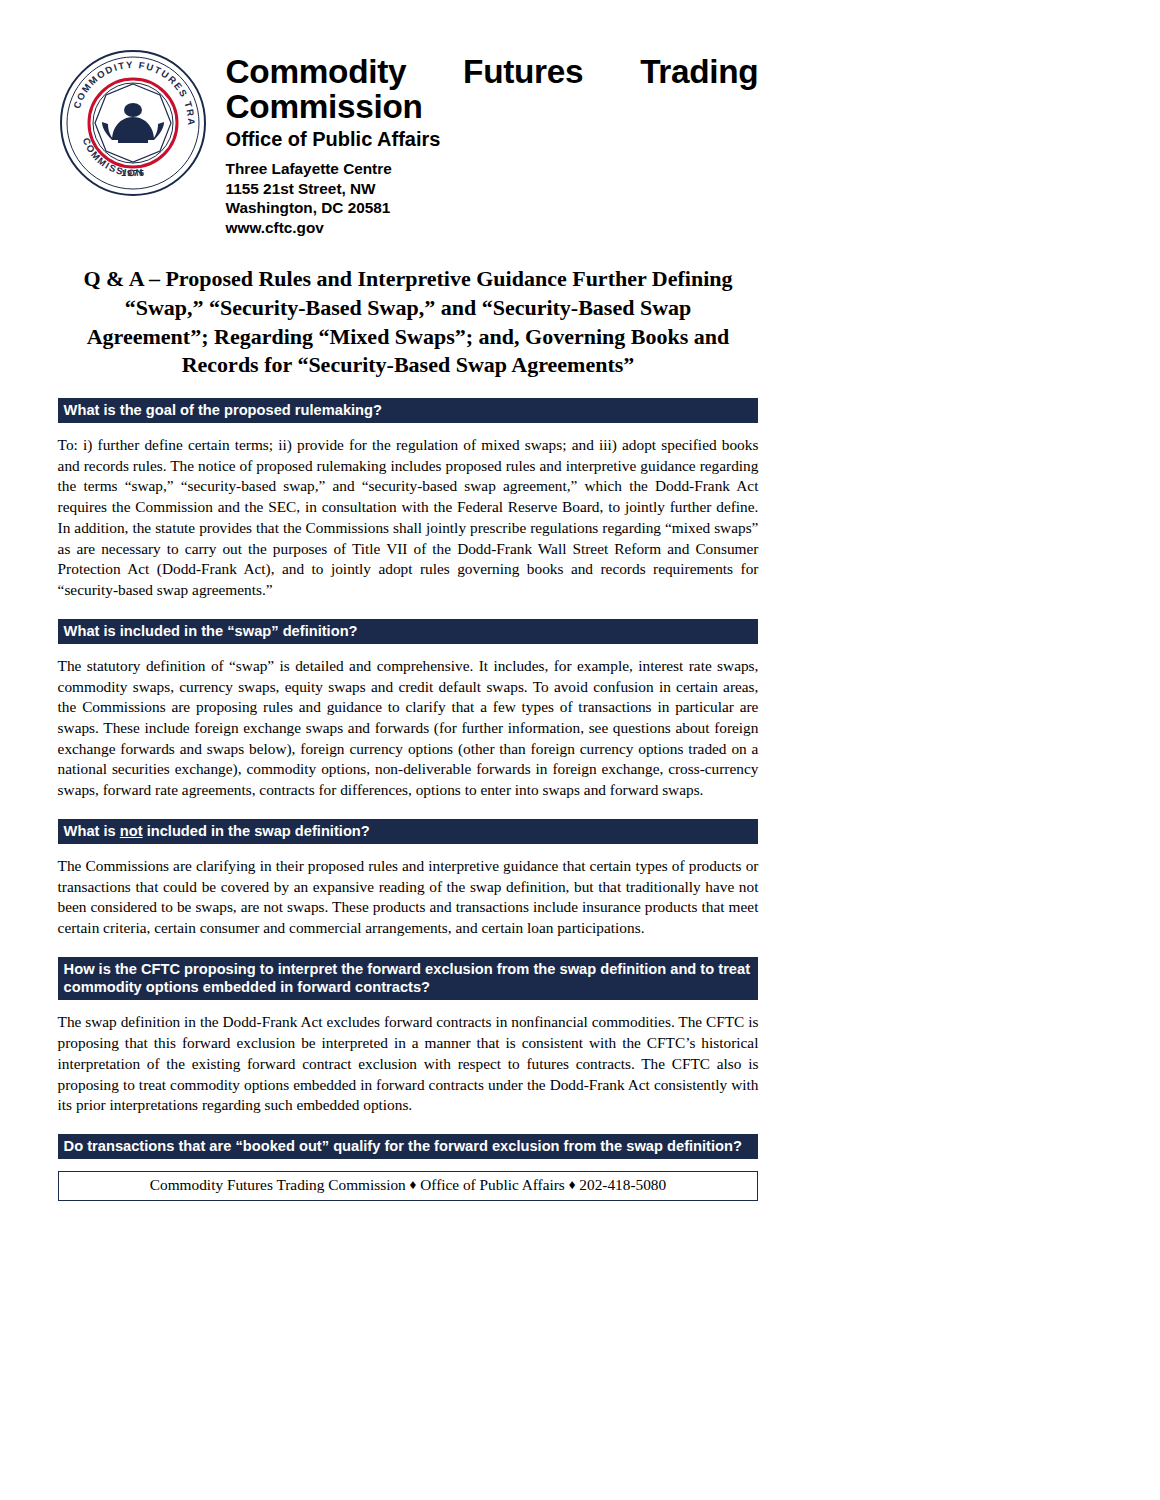COMMODITY FUTURES TRADING COMMISSION 1975
Commodity Futures Trading Commission
Office of Public Affairs
Three Lafayette Centre
1155 21st Street, NW
Washington, DC 20581
www.cftc.gov
Q & A – Proposed Rules and Interpretive Guidance Further Defining “Swap,” “Security-Based Swap,” and “Security-Based Swap Agreement”; Regarding “Mixed Swaps”; and, Governing Books and Records for “Security-Based Swap Agreements”
What is the goal of the proposed rulemaking?
To: i) further define certain terms; ii) provide for the regulation of mixed swaps; and iii) adopt specified books and records rules. The notice of proposed rulemaking includes proposed rules and interpretive guidance regarding the terms “swap,” “security-based swap,” and “security-based swap agreement,” which the Dodd-Frank Act requires the Commission and the SEC, in consultation with the Federal Reserve Board, to jointly further define. In addition, the statute provides that the Commissions shall jointly prescribe regulations regarding “mixed swaps” as are necessary to carry out the purposes of Title VII of the Dodd-Frank Wall Street Reform and Consumer Protection Act (Dodd-Frank Act), and to jointly adopt rules governing books and records requirements for “security-based swap agreements.”
What is included in the “swap” definition?
The statutory definition of “swap” is detailed and comprehensive. It includes, for example, interest rate swaps, commodity swaps, currency swaps, equity swaps and credit default swaps. To avoid confusion in certain areas, the Commissions are proposing rules and guidance to clarify that a few types of transactions in particular are swaps. These include foreign exchange swaps and forwards (for further information, see questions about foreign exchange forwards and swaps below), foreign currency options (other than foreign currency options traded on a national securities exchange), commodity options, non-deliverable forwards in foreign exchange, cross-currency swaps, forward rate agreements, contracts for differences, options to enter into swaps and forward swaps.
What is not included in the swap definition?
The Commissions are clarifying in their proposed rules and interpretive guidance that certain types of products or transactions that could be covered by an expansive reading of the swap definition, but that traditionally have not been considered to be swaps, are not swaps. These products and transactions include insurance products that meet certain criteria, certain consumer and commercial arrangements, and certain loan participations.
How is the CFTC proposing to interpret the forward exclusion from the swap definition and to treat commodity options embedded in forward contracts?
The swap definition in the Dodd-Frank Act excludes forward contracts in nonfinancial commodities. The CFTC is proposing that this forward exclusion be interpreted in a manner that is consistent with the CFTC’s historical interpretation of the existing forward contract exclusion with respect to futures contracts. The CFTC also is proposing to treat commodity options embedded in forward contracts under the Dodd-Frank Act consistently with its prior interpretations regarding such embedded options.
Do transactions that are “booked out” qualify for the forward exclusion from the swap definition?
Commodity Futures Trading Commission ♦ Office of Public Affairs ♦ 202-418-5080